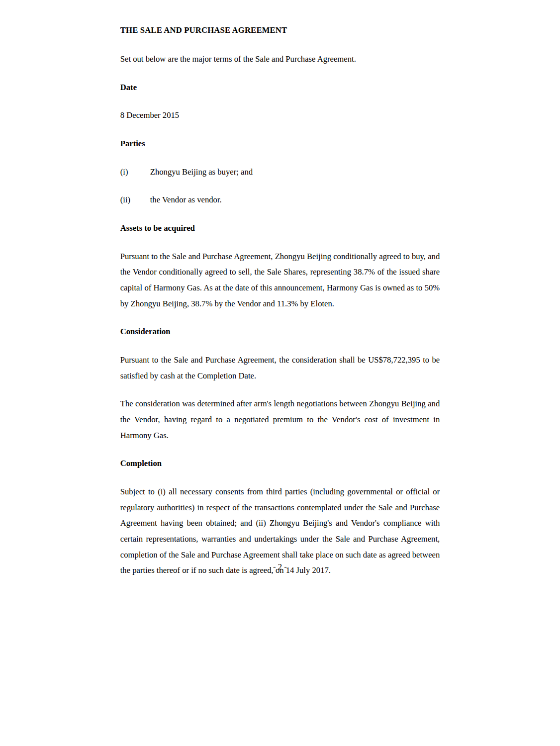THE SALE AND PURCHASE AGREEMENT
Set out below are the major terms of the Sale and Purchase Agreement.
Date
8 December 2015
Parties
(i)
Zhongyu Beijing as buyer; and
(ii)
the Vendor as vendor.
Assets to be acquired
Pursuant to the Sale and Purchase Agreement, Zhongyu Beijing conditionally agreed to buy, and the Vendor conditionally agreed to sell, the Sale Shares, representing 38.7% of the issued share capital of Harmony Gas. As at the date of this announcement, Harmony Gas is owned as to 50% by Zhongyu Beijing, 38.7% by the Vendor and 11.3% by Eloten.
Consideration
Pursuant to the Sale and Purchase Agreement, the consideration shall be US$78,722,395 to be satisfied by cash at the Completion Date.
The consideration was determined after arm's length negotiations between Zhongyu Beijing and the Vendor, having regard to a negotiated premium to the Vendor's cost of investment in Harmony Gas.
Completion
Subject to (i) all necessary consents from third parties (including governmental or official or regulatory authorities) in respect of the transactions contemplated under the Sale and Purchase Agreement having been obtained; and (ii) Zhongyu Beijing's and Vendor's compliance with certain representations, warranties and undertakings under the Sale and Purchase Agreement, completion of the Sale and Purchase Agreement shall take place on such date as agreed between the parties thereof or if no such date is agreed, on 14 July 2017.
- 2 -